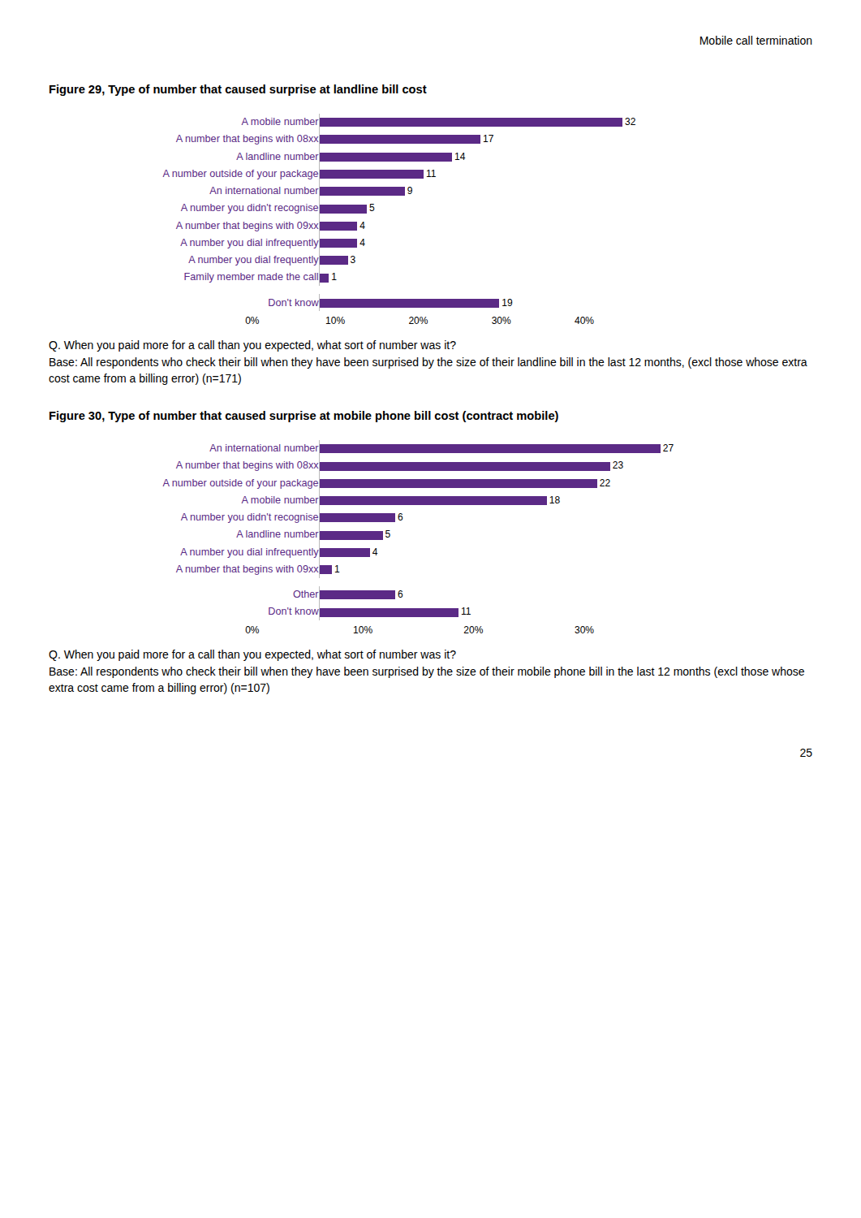Mobile call termination
Figure 29, Type of number that caused surprise at landline bill cost
| A mobile number | 32 |
| A number that begins with 08xx | 17 |
| A landline number | 14 |
| A number outside of your package | 11 |
| An international number | 9 |
| A number you didn't recognise | 5 |
| A number that begins with 09xx | 4 |
| A number you dial infrequently | 4 |
| A number you dial frequently | 3 |
| Family member made the call | 1 |
| Don't know | 19 |
0% 10% 20% 30% 40%
Q. When you paid more for a call than you expected, what sort of number was it?
Base: All respondents who check their bill when they have been surprised by the size of their landline bill in the last 12 months, (excl those whose extra cost came from a billing error) (n=171)
Figure 30, Type of number that caused surprise at mobile phone bill cost (contract mobile)
| An international number | 27 |
| A number that begins with 08xx | 23 |
| A number outside of your package | 22 |
| A mobile number | 18 |
| A number you didn't recognise | 6 |
| A landline number | 5 |
| A number you dial infrequently | 4 |
| A number that begins with 09xx | 1 |
| Other | 6 |
| Don't know | 11 |
0% 10% 20% 30%
Q. When you paid more for a call than you expected, what sort of number was it?
Base: All respondents who check their bill when they have been surprised by the size of their mobile phone bill in the last 12 months (excl those whose extra cost came from a billing error) (n=107)
25